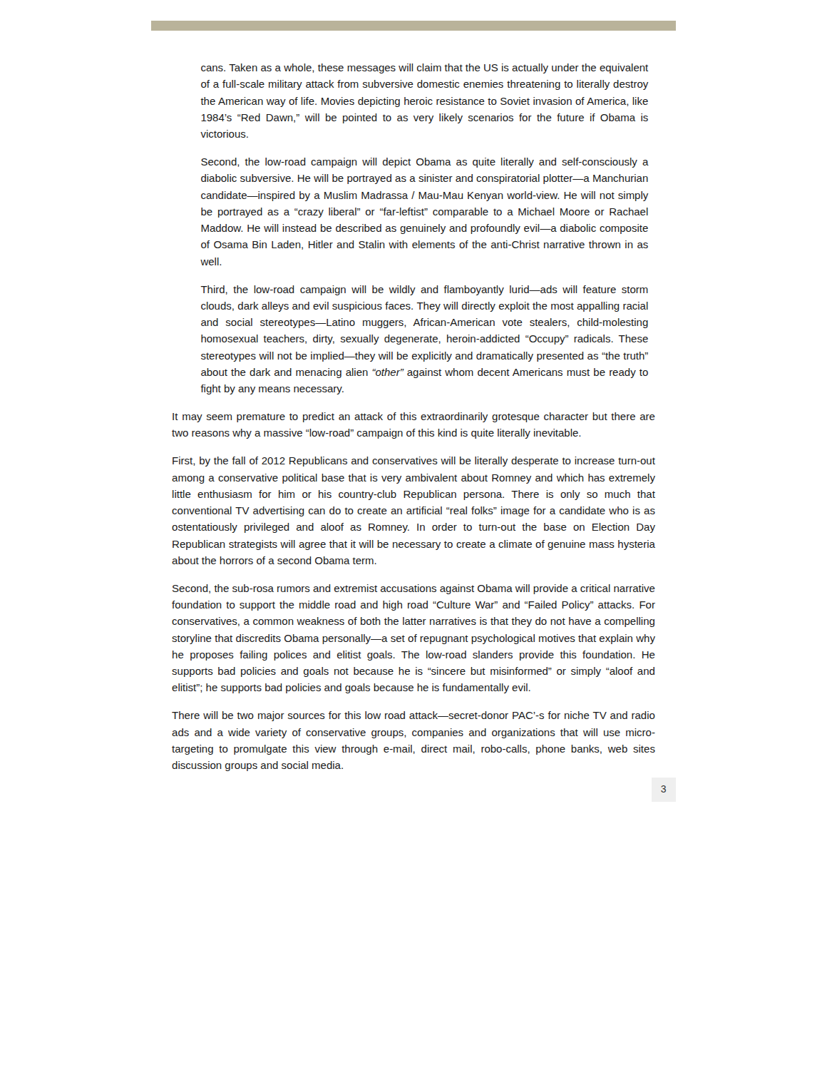cans. Taken as a whole, these messages will claim that the US is actually under the equivalent of a full-scale military attack from subversive domestic enemies threatening to literally destroy the American way of life. Movies depicting heroic resistance to Soviet invasion of America, like 1984’s “Red Dawn,” will be pointed to as very likely scenarios for the future if Obama is victorious.
Second, the low-road campaign will depict Obama as quite literally and self-consciously a diabolic subversive. He will be portrayed as a sinister and conspiratorial plotter—a Manchurian candidate—inspired by a Muslim Madrassa / Mau-Mau Kenyan world-view. He will not simply be portrayed as a “crazy liberal” or “far-leftist” comparable to a Michael Moore or Rachael Maddow. He will instead be described as genuinely and profoundly evil—a diabolic composite of Osama Bin Laden, Hitler and Stalin with elements of the anti-Christ narrative thrown in as well.
Third, the low-road campaign will be wildly and flamboyantly lurid—ads will feature storm clouds, dark alleys and evil suspicious faces. They will directly exploit the most appalling racial and social stereotypes—Latino muggers, African-American vote stealers, child-molesting homosexual teachers, dirty, sexually degenerate, heroin-addicted “Occupy” radicals. These stereotypes will not be implied—they will be explicitly and dramatically presented as “the truth” about the dark and menacing alien “other” against whom decent Americans must be ready to fight by any means necessary.
It may seem premature to predict an attack of this extraordinarily grotesque character but there are two reasons why a massive “low-road” campaign of this kind is quite literally inevitable.
First, by the fall of 2012 Republicans and conservatives will be literally desperate to increase turn-out among a conservative political base that is very ambivalent about Romney and which has extremely little enthusiasm for him or his country-club Republican persona. There is only so much that conventional TV advertising can do to create an artificial “real folks” image for a candidate who is as ostentatiously privileged and aloof as Romney. In order to turn-out the base on Election Day Republican strategists will agree that it will be necessary to create a climate of genuine mass hysteria about the horrors of a second Obama term.
Second, the sub-rosa rumors and extremist accusations against Obama will provide a critical narrative foundation to support the middle road and high road “Culture War” and “Failed Policy” attacks. For conservatives, a common weakness of both the latter narratives is that they do not have a compelling storyline that discredits Obama personally—a set of repugnant psychological motives that explain why he proposes failing polices and elitist goals. The low-road slanders provide this foundation. He supports bad policies and goals not because he is “sincere but misinformed” or simply “aloof and elitist”; he supports bad policies and goals because he is fundamentally evil.
There will be two major sources for this low road attack—secret-donor PAC’-s for niche TV and radio ads and a wide variety of conservative groups, companies and organizations that will use micro-targeting to promulgate this view through e-mail, direct mail, robo-calls, phone banks, web sites discussion groups and social media.
3